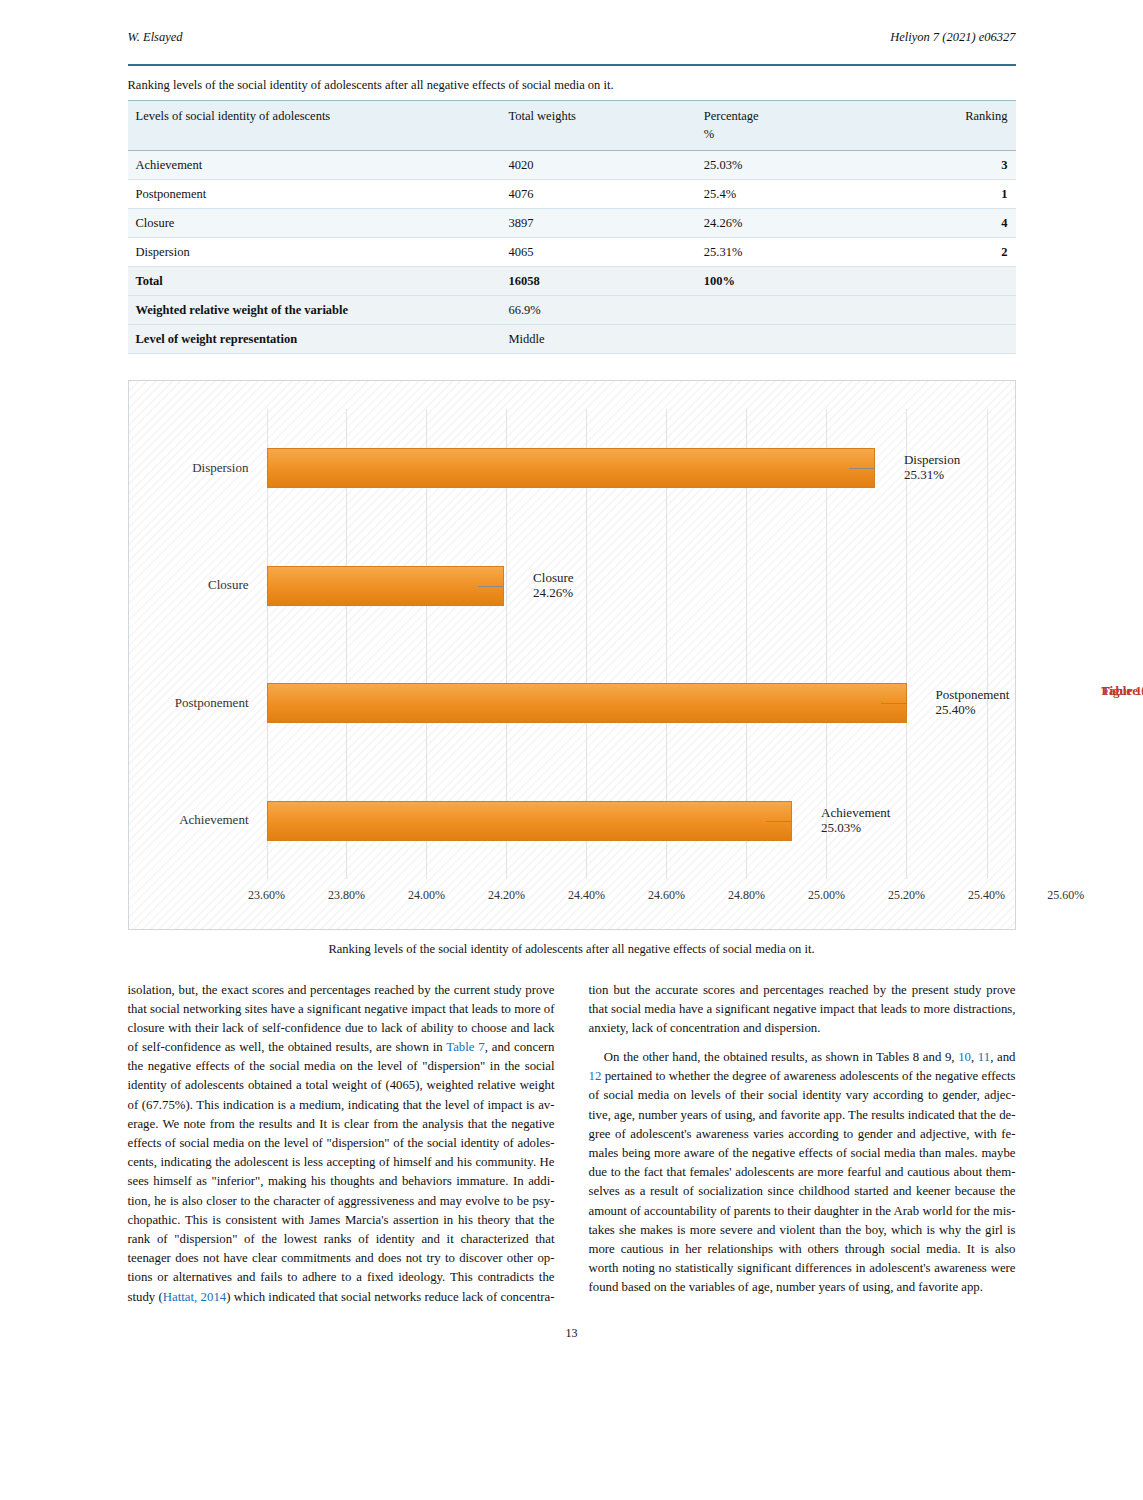W. Elsayed
Heliyon 7 (2021) e06327
Table 13. Ranking levels of the social identity of adolescents after all negative effects of social media on it.
| Levels of social identity of adolescents | Total weights | Percentage % | Ranking |
| --- | --- | --- | --- |
| Achievement | 4020 | 25.03% | 3 |
| Postponement | 4076 | 25.4% | 1 |
| Closure | 3897 | 24.26% | 4 |
| Dispersion | 4065 | 25.31% | 2 |
| Total | 16058 | 100% | |
| Weighted relative weight of the variable | 66.9% | | |
| Level of weight representation | Middle | | |
Dispersion
Dispersion 25.31%
Closure
Closure 24.26%
Postponement
Postponement 25.40%
Achievement
Achievement 25.03%
23.60% 23.80% 24.00% 24.20% 24.40% 24.60% 24.80% 25.00% 25.20% 25.40% 25.60%
Figure 6. Ranking levels of the social identity of adolescents after all negative effects of social media on it.
isolation, but, the exact scores and percentages reached by the current study prove that social networking sites have a significant negative impact that leads to more of closure with their lack of self-confidence due to lack of ability to choose and lack of self-confidence as well, the obtained results, are shown in Table 7, and concern the negative effects of the social media on the level of "dispersion" in the social identity of adolescents obtained a total weight of (4065), weighted relative weight of (67.75%). This indication is a medium, indicating that the level of impact is average. We note from the results and It is clear from the analysis that the negative effects of social media on the level of "dispersion" of the social identity of adolescents, indicating the adolescent is less accepting of himself and his community. He sees himself as "inferior", making his thoughts and behaviors immature. In addition, he is also closer to the character of aggressiveness and may evolve to be psychopathic. This is consistent with James Marcia's assertion in his theory that the rank of "dispersion" of the lowest ranks of identity and it characterized that teenager does not have clear commitments and does not try to discover other options or alternatives and fails to adhere to a fixed ideology. This contradicts the study (Hattat, 2014) which indicated that social networks reduce lack of concentration but the accurate scores and percentages reached by the present study prove that social media have a significant negative impact that leads to more distractions, anxiety, lack of concentration and dispersion.
On the other hand, the obtained results, as shown in Tables 8 and 9, 10, 11, and 12 pertained to whether the degree of awareness adolescents of the negative effects of social media on levels of their social identity vary according to gender, adjective, age, number years of using, and favorite app. The results indicated that the degree of adolescent's awareness varies according to gender and adjective, with females being more aware of the negative effects of social media than males. maybe due to the fact that females' adolescents are more fearful and cautious about themselves as a result of socialization since childhood started and keener because the amount of accountability of parents to their daughter in the Arab world for the mistakes she makes is more severe and violent than the boy, which is why the girl is more cautious in her relationships with others through social media. It is also worth noting no statistically significant differences in adolescent's awareness were found based on the variables of age, number years of using, and favorite app.
13